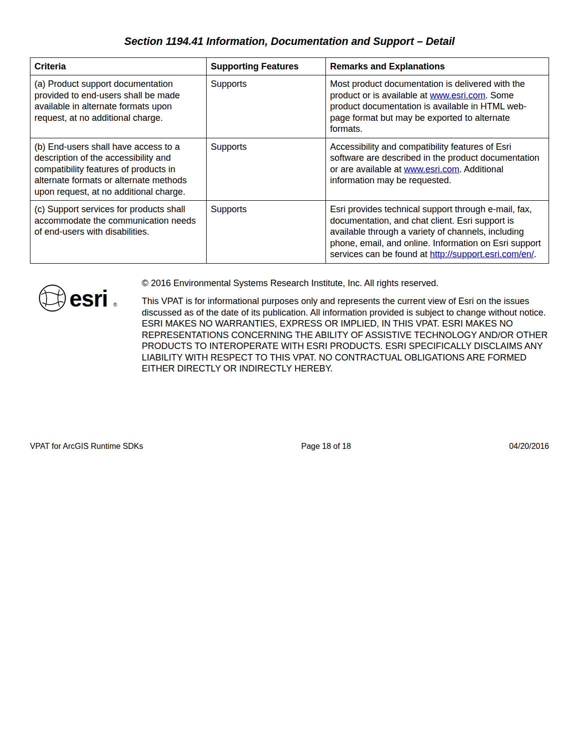Section 1194.41 Information, Documentation and Support – Detail
| Criteria | Supporting Features | Remarks and Explanations |
| --- | --- | --- |
| (a) Product support documentation provided to end-users shall be made available in alternate formats upon request, at no additional charge. | Supports | Most product documentation is delivered with the product or is available at www.esri.com . Some product documentation is available in HTML web-page format but may be exported to alternate formats. |
| (b) End-users shall have access to a description of the accessibility and compatibility features of products in alternate formats or alternate methods upon request, at no additional charge. | Supports | Accessibility and compatibility features of Esri software are described in the product documentation or are available at www.esri.com . Additional information may be requested. |
| (c) Support services for products shall accommodate the communication needs of end-users with disabilities. | Supports | Esri provides technical support through e-mail, fax, documentation, and chat client. Esri support is available through a variety of channels, including phone, email, and online. Information on Esri support services can be found at http://support.esri.com/en/ . |
esri ®
© 2016 Environmental Systems Research Institute, Inc. All rights reserved.
This VPAT is for informational purposes only and represents the current view of Esri on the issues discussed as of the date of its publication. All information provided is subject to change without notice. ESRI MAKES NO WARRANTIES, EXPRESS OR IMPLIED, IN THIS VPAT. ESRI MAKES NO REPRESENTATIONS CONCERNING THE ABILITY OF ASSISTIVE TECHNOLOGY AND/OR OTHER PRODUCTS TO INTEROPERATE WITH ESRI PRODUCTS. ESRI SPECIFICALLY DISCLAIMS ANY LIABILITY WITH RESPECT TO THIS VPAT. NO CONTRACTUAL OBLIGATIONS ARE FORMED EITHER DIRECTLY OR INDIRECTLY HEREBY.
VPAT for ArcGIS Runtime SDKs Page 18 of 18 04/20/2016